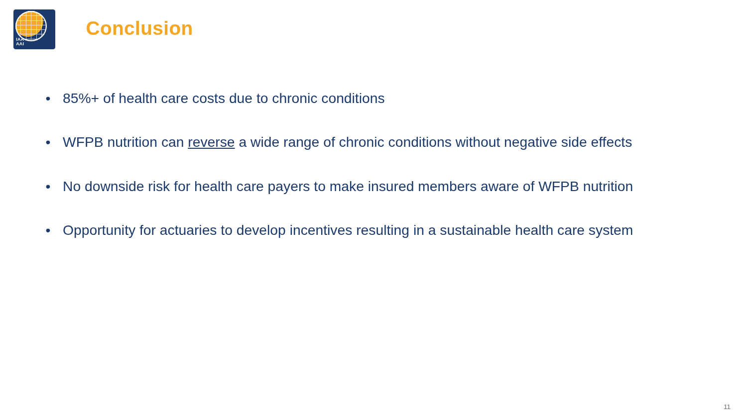IAA
AAI
Conclusion
85%+ of health care costs due to chronic conditions
WFPB nutrition can reverse a wide range of chronic conditions without negative side effects
No downside risk for health care payers to make insured members aware of WFPB nutrition
Opportunity for actuaries to develop incentives resulting in a sustainable health care system
11